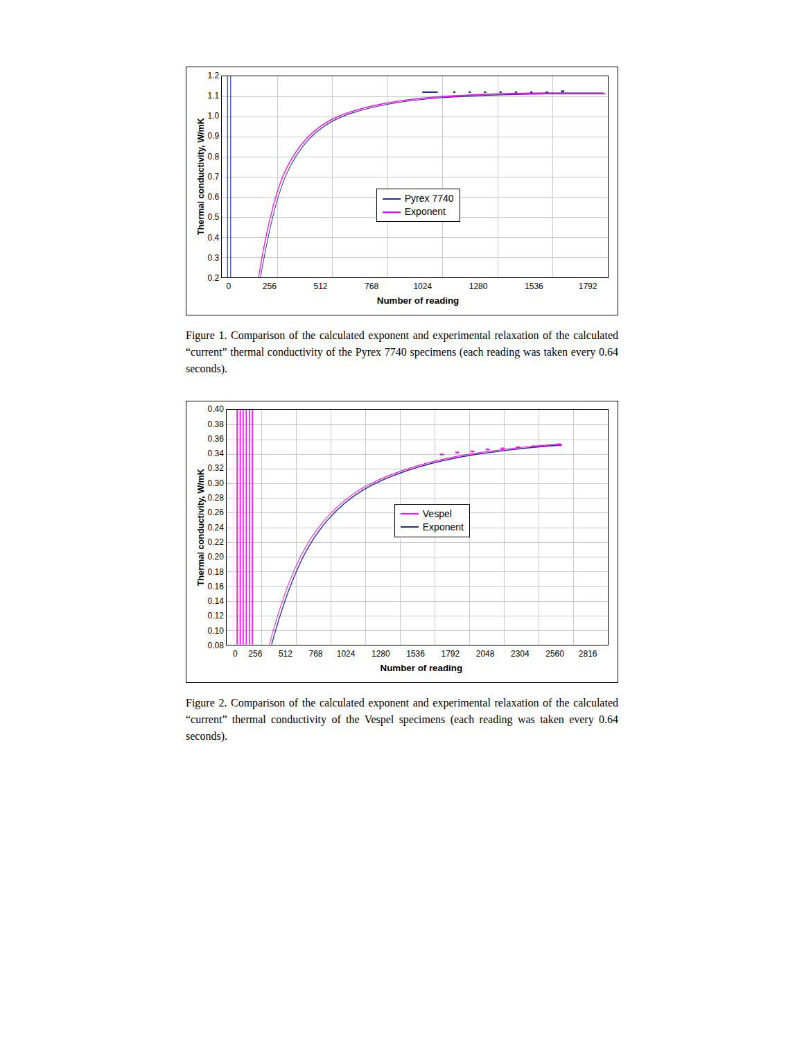Thermal conductivity, W/mK
1.2 1.1 1.0 0.9 0.8 0.7 0.6 0.5 0.4 0.3 0.2
Pyrex 7740
Exponent
0 256 512 768 1024 1280 1536 1792
Number of reading
Figure 1. Comparison of the calculated exponent and experimental relaxation of the calculated “current” thermal conductivity of the Pyrex 7740 specimens (each reading was taken every 0.64 seconds).
Thermal conductivity, W/mK
0.40 0.38 0.36 0.34 0.32 0.30 0.28 0.26 0.24 0.22 0.20 0.18 0.16 0.14 0.12 0.10 0.08
Vespel
Exponent
0 256 512 768 1024 1280 1536 1792 2048 2304 2560 2816
Number of reading
Figure 2. Comparison of the calculated exponent and experimental relaxation of the calculated “current” thermal conductivity of the Vespel specimens (each reading was taken every 0.64 seconds).